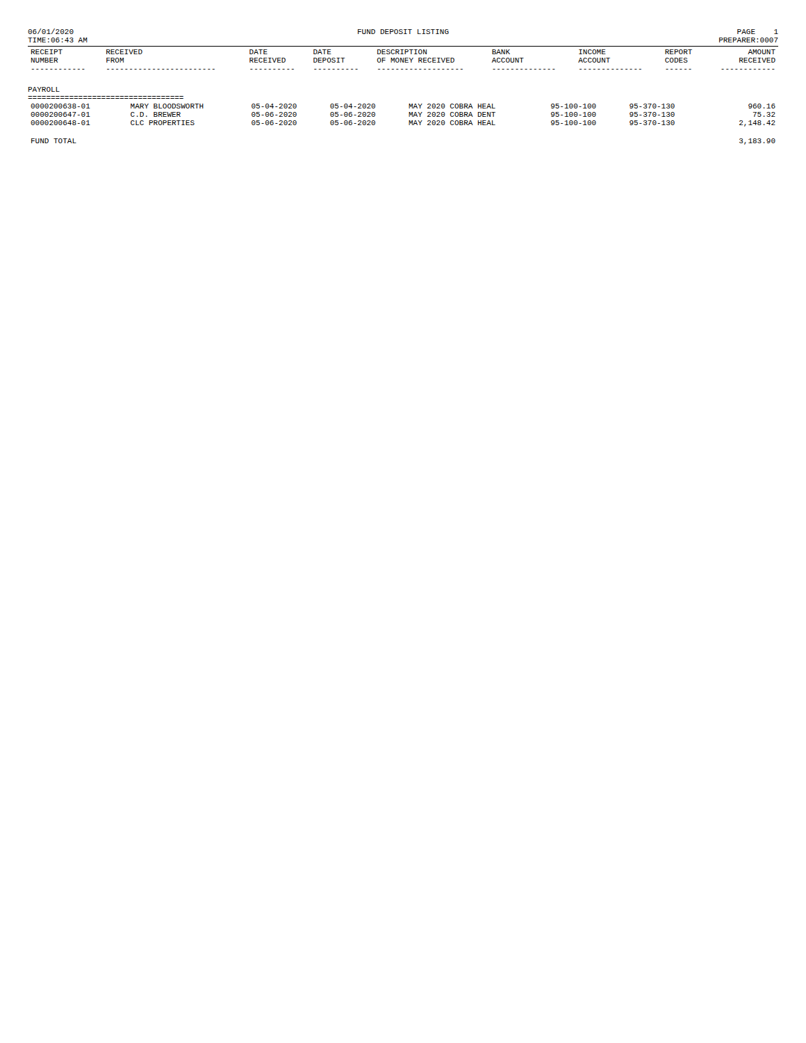06/01/2020
FUND DEPOSIT LISTING
PAGE 1
TIME:06:43 AM
PREPARER:0007
| RECEIPT | RECEIVED | DATE | DATE | DESCRIPTION | BANK | INCOME | REPORT | AMOUNT |
| --- | --- | --- | --- | --- | --- | --- | --- | --- |
| NUMBER | FROM | RECEIVED | DEPOSIT | OF MONEY RECEIVED | ACCOUNT | ACCOUNT | CODES | RECEIVED |
| ------------ | ------------------------ | ---------- | ---------- | ------------------- | -------------- | -------------- | ------ | ------------ |
PAYROLL
==================================
| 0000200638-01 | MARY BLOODSWORTH | 05-04-2020 | 05-04-2020 | MAY 2020 COBRA HEAL | 95-100-100 | 95-370-130 | | 960.16 |
| 0000200647-01 | C.D. BREWER | 05-06-2020 | 05-06-2020 | MAY 2020 COBRA DENT | 95-100-100 | 95-370-130 | | 75.32 |
| 0000200648-01 | CLC PROPERTIES | 05-06-2020 | 05-06-2020 | MAY 2020 COBRA HEAL | 95-100-100 | 95-370-130 | | 2,148.42 |
| FUND TOTAL | 3,183.90 |